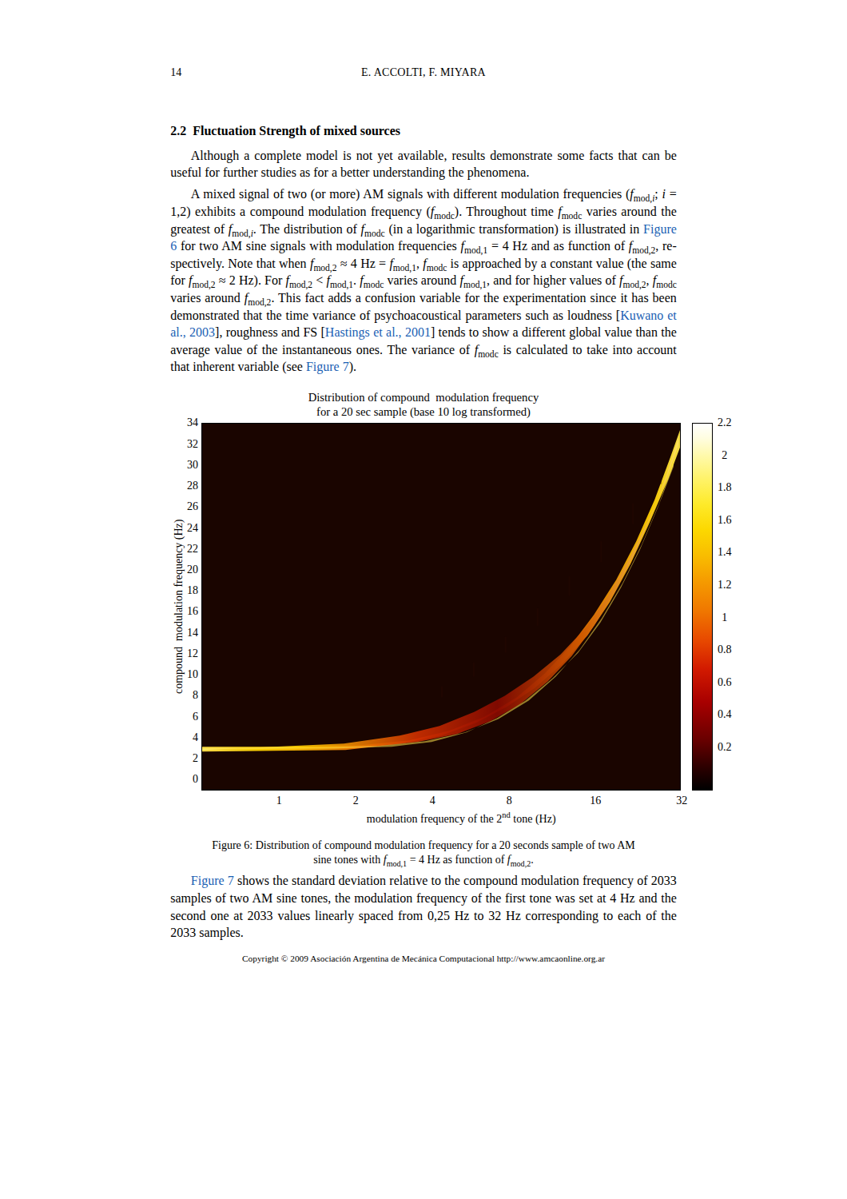14
E. ACCOLTI, F. MIYARA
2.2 Fluctuation Strength of mixed sources
Although a complete model is not yet available, results demonstrate some facts that can be useful for further studies as for a better understanding the phenomena.
A mixed signal of two (or more) AM signals with different modulation frequencies (fmod,i; i = 1,2) exhibits a compound modulation frequency (fmodc). Throughout time fmodc varies around the greatest of fmod,i. The distribution of fmodc (in a logarithmic transformation) is illustrated in Figure 6 for two AM sine signals with modulation frequencies fmod,1 = 4 Hz and as function of fmod,2, respectively. Note that when fmod,2 ≈ 4 Hz = fmod,1, fmodc is approached by a constant value (the same for fmod,2 ≈ 2 Hz). For fmod,2 < fmod,1. fmodc varies around fmod,1, and for higher values of fmod,2, fmodc varies around fmod,2. This fact adds a confusion variable for the experimentation since it has been demonstrated that the time variance of psychoacoustical parameters such as loudness [Kuwano et al., 2003], roughness and FS [Hastings et al., 2001] tends to show a different global value than the average value of the instantaneous ones. The variance of fmodc is calculated to take into account that inherent variable (see Figure 7).
Distribution of compound modulation frequency
for a 20 sec sample (base 10 log transformed)
compound modulation frequency (Hz)
34 32 30 28 26 24 22 20 18 16 14 12 10 8 6 4 2 0
2.2 2 1.8 1.6 1.4 1.2 1 0.8 0.6 0.4 0.2
1 2 4 8 16 32
modulation frequency of the 2nd tone (Hz)
Figure 6: Distribution of compound modulation frequency for a 20 seconds sample of two AM sine tones with fmod,1 = 4 Hz as function of fmod,2.
Figure 7 shows the standard deviation relative to the compound modulation frequency of 2033 samples of two AM sine tones, the modulation frequency of the first tone was set at 4 Hz and the second one at 2033 values linearly spaced from 0,25 Hz to 32 Hz corresponding to each of the 2033 samples.
Copyright © 2009 Asociación Argentina de Mecánica Computacional http://www.amcaonline.org.ar